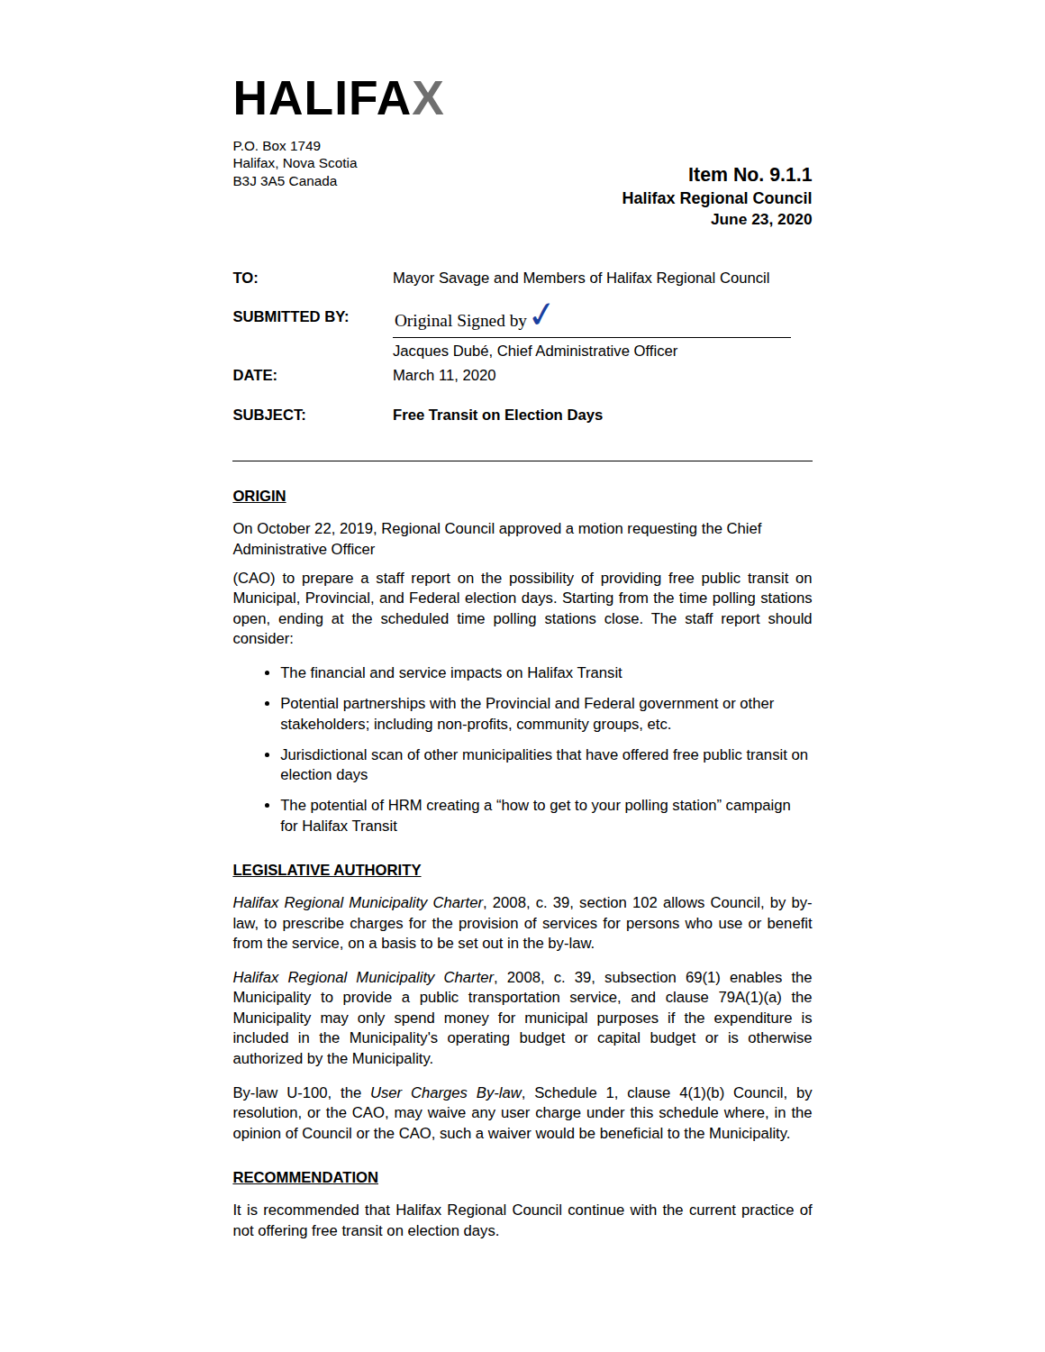HALIFAX
P.O. Box 1749
Halifax, Nova Scotia
B3J 3A5 Canada
Item No. 9.1.1
Halifax Regional Council
June 23, 2020
| TO: | Mayor Savage and Members of Halifax Regional Council |
| SUBMITTED BY: | Original Signed by ✓ Jacques Dubé, Chief Administrative Officer |
| DATE: | March 11, 2020 |
| SUBJECT: | Free Transit on Election Days |
ORIGIN
On October 22, 2019, Regional Council approved a motion requesting the Chief Administrative Officer
(CAO) to prepare a staff report on the possibility of providing free public transit on Municipal, Provincial, and Federal election days. Starting from the time polling stations open, ending at the scheduled time polling stations close. The staff report should consider:
The financial and service impacts on Halifax Transit
Potential partnerships with the Provincial and Federal government or other stakeholders; including non-profits, community groups, etc.
Jurisdictional scan of other municipalities that have offered free public transit on election days
The potential of HRM creating a “how to get to your polling station” campaign for Halifax Transit
LEGISLATIVE AUTHORITY
Halifax Regional Municipality Charter, 2008, c. 39, section 102 allows Council, by by-law, to prescribe charges for the provision of services for persons who use or benefit from the service, on a basis to be set out in the by-law.
Halifax Regional Municipality Charter, 2008, c. 39, subsection 69(1) enables the Municipality to provide a public transportation service, and clause 79A(1)(a) the Municipality may only spend money for municipal purposes if the expenditure is included in the Municipality's operating budget or capital budget or is otherwise authorized by the Municipality.
By-law U-100, the User Charges By-law, Schedule 1, clause 4(1)(b) Council, by resolution, or the CAO, may waive any user charge under this schedule where, in the opinion of Council or the CAO, such a waiver would be beneficial to the Municipality.
RECOMMENDATION
It is recommended that Halifax Regional Council continue with the current practice of not offering free transit on election days.